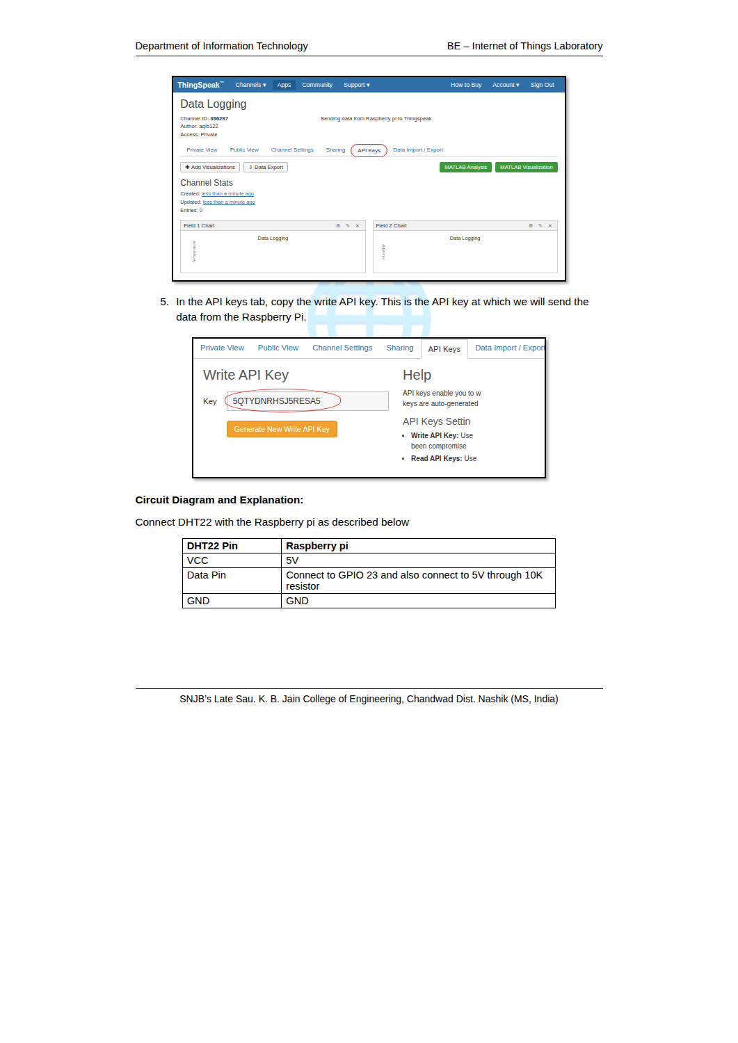Department of Information Technology
BE – Internet of Things Laboratory
ब्रह्मचर्याश्रम
🌐
॥ न हि ज्ञानेन सदृशं पवित्रमिह विद्यते ॥
STD 1928
ThingSpeak™
Channels ▾
Apps
Community
Support ▾
How to Buy
Account ▾
Sign Out
Data Logging
Channel ID: 396297
Author: aqib122
Access: Private
Sending data from Raspberry pi to Thingspeak
Private View
Public View
Channel Settings
Sharing
API Keys
Data Import / Export
✚ Add Visualizations
⇩ Data Export
MATLAB Analysis
MATLAB Visualization
Channel Stats
Created: less than a minute ago
Updated: less than a minute ago
Entries: 0
Field 1 Chart
⚙ ✎ ✕
Data Logging
Temperature
Field 2 Chart
⚙ ✎ ✕
Data Logging
Humidity
In the API keys tab, copy the write API key. This is the API key at which we will send the data from the Raspberry Pi.
Private View
Public View
Channel Settings
Sharing
API Keys
Data Import / Export
Write API Key
Key
5QTYDNRHSJ5RESA5
Generate New Write API Key
Help
API keys enable you to w
keys are auto-generated
API Keys Settin
Write API Key: Use
been compromise
Read API Keys: Use
Circuit Diagram and Explanation:
Connect DHT22 with the Raspberry pi as described below
| DHT22 Pin | Raspberry pi |
| --- | --- |
| VCC | 5V |
| Data Pin | Connect to GPIO 23 and also connect to 5V through 10K resistor |
| GND | GND |
SNJB’s Late Sau. K. B. Jain College of Engineering, Chandwad Dist. Nashik (MS, India)